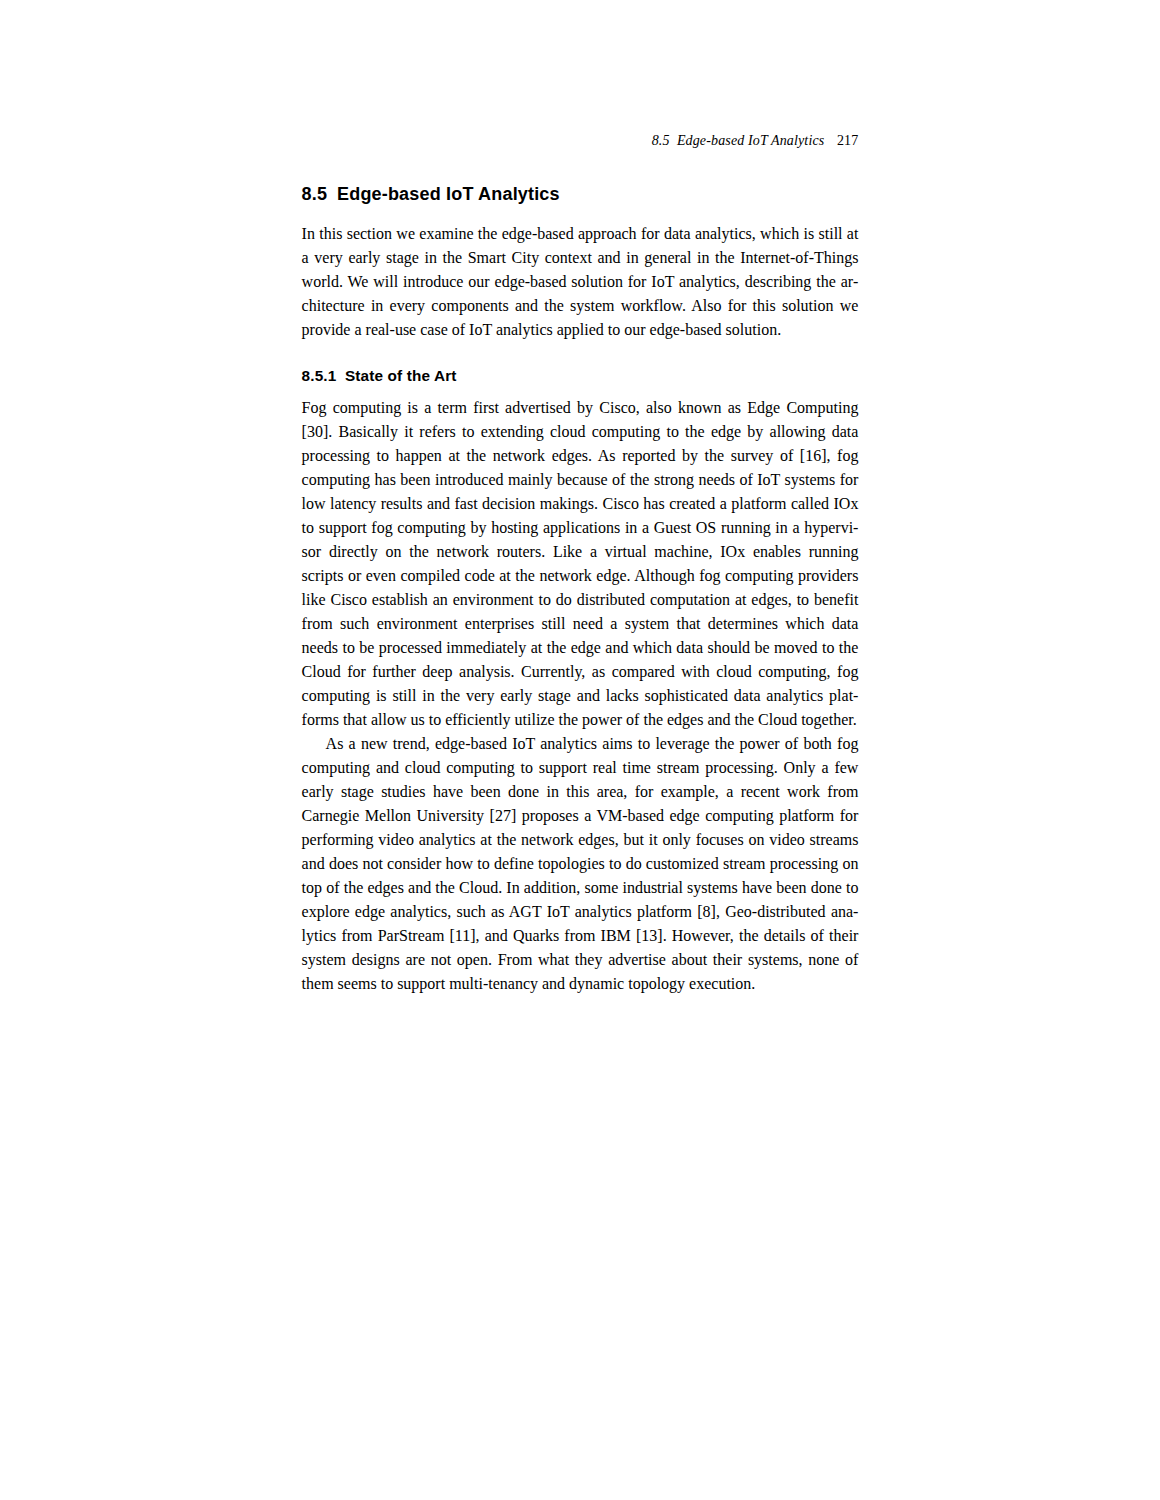8.5 Edge-based IoT Analytics 217
8.5 Edge-based IoT Analytics
In this section we examine the edge-based approach for data analytics, which is still at a very early stage in the Smart City context and in general in the Internet-of-Things world. We will introduce our edge-based solution for IoT analytics, describing the architecture in every components and the system workflow. Also for this solution we provide a real-use case of IoT analytics applied to our edge-based solution.
8.5.1 State of the Art
Fog computing is a term first advertised by Cisco, also known as Edge Computing [30]. Basically it refers to extending cloud computing to the edge by allowing data processing to happen at the network edges. As reported by the survey of [16], fog computing has been introduced mainly because of the strong needs of IoT systems for low latency results and fast decision makings. Cisco has created a platform called IOx to support fog computing by hosting applications in a Guest OS running in a hypervisor directly on the network routers. Like a virtual machine, IOx enables running scripts or even compiled code at the network edge. Although fog computing providers like Cisco establish an environment to do distributed computation at edges, to benefit from such environment enterprises still need a system that determines which data needs to be processed immediately at the edge and which data should be moved to the Cloud for further deep analysis. Currently, as compared with cloud computing, fog computing is still in the very early stage and lacks sophisticated data analytics platforms that allow us to efficiently utilize the power of the edges and the Cloud together.
As a new trend, edge-based IoT analytics aims to leverage the power of both fog computing and cloud computing to support real time stream processing. Only a few early stage studies have been done in this area, for example, a recent work from Carnegie Mellon University [27] proposes a VM-based edge computing platform for performing video analytics at the network edges, but it only focuses on video streams and does not consider how to define topologies to do customized stream processing on top of the edges and the Cloud. In addition, some industrial systems have been done to explore edge analytics, such as AGT IoT analytics platform [8], Geo-distributed analytics from ParStream [11], and Quarks from IBM [13]. However, the details of their system designs are not open. From what they advertise about their systems, none of them seems to support multi-tenancy and dynamic topology execution.